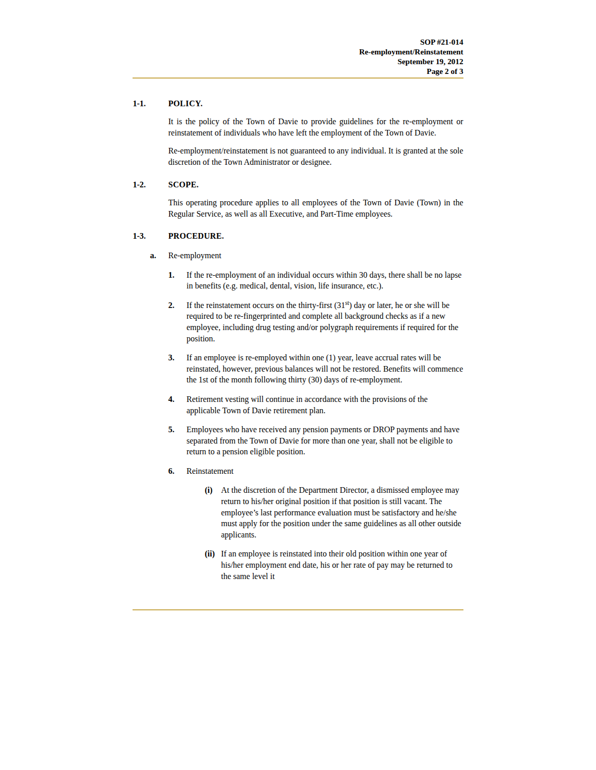SOP #21-014
Re-employment/Reinstatement
September 19, 2012
Page 2 of 3
1-1. POLICY.
It is the policy of the Town of Davie to provide guidelines for the re-employment or reinstatement of individuals who have left the employment of the Town of Davie.
Re-employment/reinstatement is not guaranteed to any individual. It is granted at the sole discretion of the Town Administrator or designee.
1-2. SCOPE.
This operating procedure applies to all employees of the Town of Davie (Town) in the Regular Service, as well as all Executive, and Part-Time employees.
1-3. PROCEDURE.
a. Re-employment
1. If the re-employment of an individual occurs within 30 days, there shall be no lapse in benefits (e.g. medical, dental, vision, life insurance, etc.).
2. If the reinstatement occurs on the thirty-first (31st) day or later, he or she will be required to be re-fingerprinted and complete all background checks as if a new employee, including drug testing and/or polygraph requirements if required for the position.
3. If an employee is re-employed within one (1) year, leave accrual rates will be reinstated, however, previous balances will not be restored. Benefits will commence the 1st of the month following thirty (30) days of re-employment.
4. Retirement vesting will continue in accordance with the provisions of the applicable Town of Davie retirement plan.
5. Employees who have received any pension payments or DROP payments and have separated from the Town of Davie for more than one year, shall not be eligible to return to a pension eligible position.
6. Reinstatement
(i) At the discretion of the Department Director, a dismissed employee may return to his/her original position if that position is still vacant. The employee’s last performance evaluation must be satisfactory and he/she must apply for the position under the same guidelines as all other outside applicants.
(ii) If an employee is reinstated into their old position within one year of his/her employment end date, his or her rate of pay may be returned to the same level it